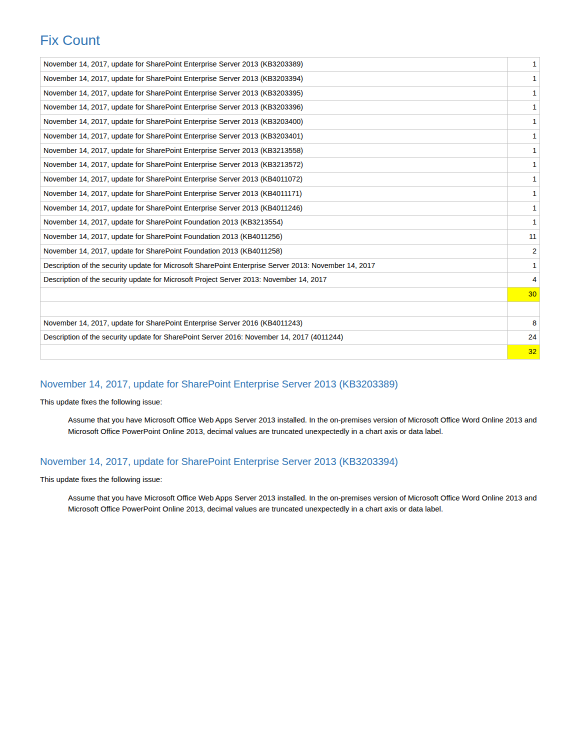Fix Count
| November 14, 2017, update for SharePoint Enterprise Server 2013 (KB3203389) | 1 |
| November 14, 2017, update for SharePoint Enterprise Server 2013 (KB3203394) | 1 |
| November 14, 2017, update for SharePoint Enterprise Server 2013 (KB3203395) | 1 |
| November 14, 2017, update for SharePoint Enterprise Server 2013 (KB3203396) | 1 |
| November 14, 2017, update for SharePoint Enterprise Server 2013 (KB3203400) | 1 |
| November 14, 2017, update for SharePoint Enterprise Server 2013 (KB3203401) | 1 |
| November 14, 2017, update for SharePoint Enterprise Server 2013 (KB3213558) | 1 |
| November 14, 2017, update for SharePoint Enterprise Server 2013 (KB3213572) | 1 |
| November 14, 2017, update for SharePoint Enterprise Server 2013 (KB4011072) | 1 |
| November 14, 2017, update for SharePoint Enterprise Server 2013 (KB4011171) | 1 |
| November 14, 2017, update for SharePoint Enterprise Server 2013 (KB4011246) | 1 |
| November 14, 2017, update for SharePoint Foundation 2013 (KB3213554) | 1 |
| November 14, 2017, update for SharePoint Foundation 2013 (KB4011256) | 11 |
| November 14, 2017, update for SharePoint Foundation 2013 (KB4011258) | 2 |
| Description of the security update for Microsoft SharePoint Enterprise Server 2013: November 14, 2017 | 1 |
| Description of the security update for Microsoft Project Server 2013: November 14, 2017 | 4 |
| | 30 |
| November 14, 2017, update for SharePoint Enterprise Server 2016 (KB4011243) | 8 |
| Description of the security update for SharePoint Server 2016: November 14, 2017 (4011244) | 24 |
| | 32 |
November 14, 2017, update for SharePoint Enterprise Server 2013 (KB3203389)
This update fixes the following issue:
Assume that you have Microsoft Office Web Apps Server 2013 installed. In the on-premises version of Microsoft Office Word Online 2013 and Microsoft Office PowerPoint Online 2013, decimal values are truncated unexpectedly in a chart axis or data label.
November 14, 2017, update for SharePoint Enterprise Server 2013 (KB3203394)
This update fixes the following issue:
Assume that you have Microsoft Office Web Apps Server 2013 installed. In the on-premises version of Microsoft Office Word Online 2013 and Microsoft Office PowerPoint Online 2013, decimal values are truncated unexpectedly in a chart axis or data label.